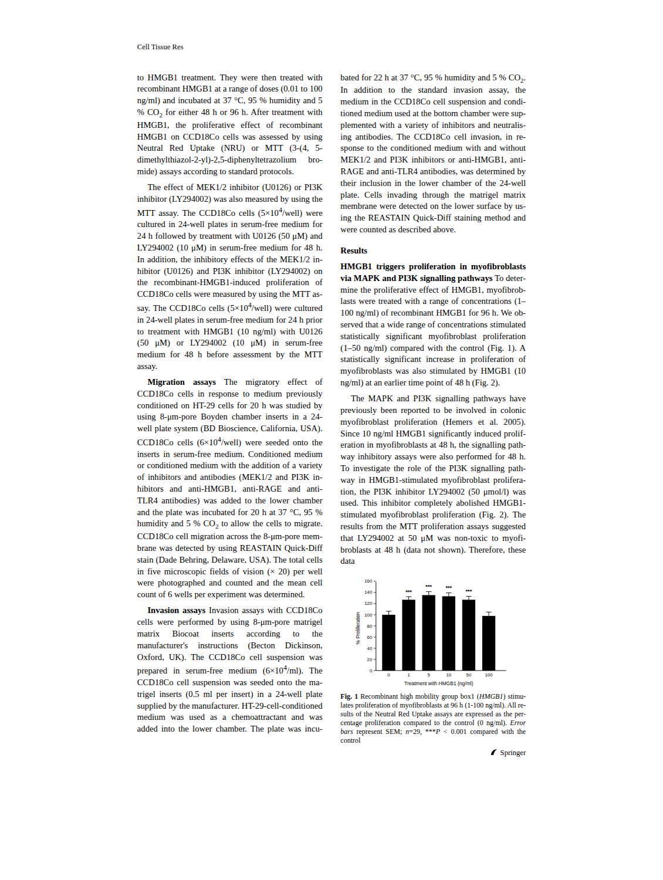Cell Tissue Res
to HMGB1 treatment. They were then treated with recombinant HMGB1 at a range of doses (0.01 to 100 ng/ml) and incubated at 37 °C, 95 % humidity and 5 % CO2 for either 48 h or 96 h. After treatment with HMGB1, the proliferative effect of recombinant HMGB1 on CCD18Co cells was assessed by using Neutral Red Uptake (NRU) or MTT (3-(4, 5-dimethylthiazol-2-yl)-2,5-diphenyltetrazolium bromide) assays according to standard protocols.
The effect of MEK1/2 inhibitor (U0126) or PI3K inhibitor (LY294002) was also measured by using the MTT assay. The CCD18Co cells (5×104/well) were cultured in 24-well plates in serum-free medium for 24 h followed by treatment with U0126 (50 μM) and LY294002 (10 μM) in serum-free medium for 48 h. In addition, the inhibitory effects of the MEK1/2 inhibitor (U0126) and PI3K inhibitor (LY294002) on the recombinant-HMGB1-induced proliferation of CCD18Co cells were measured by using the MTT assay. The CCD18Co cells (5×104/well) were cultured in 24-well plates in serum-free medium for 24 h prior to treatment with HMGB1 (10 ng/ml) with U0126 (50 μM) or LY294002 (10 μM) in serum-free medium for 48 h before assessment by the MTT assay.
Migration assays The migratory effect of CCD18Co cells in response to medium previously conditioned on HT-29 cells for 20 h was studied by using 8-μm-pore Boyden chamber inserts in a 24-well plate system (BD Bioscience, California, USA). CCD18Co cells (6×104/well) were seeded onto the inserts in serum-free medium. Conditioned medium or conditioned medium with the addition of a variety of inhibitors and antibodies (MEK1/2 and PI3K inhibitors and anti-HMGB1, anti-RAGE and anti-TLR4 antibodies) was added to the lower chamber and the plate was incubated for 20 h at 37 °C, 95 % humidity and 5 % CO2 to allow the cells to migrate. CCD18Co cell migration across the 8-μm-pore membrane was detected by using REASTAIN Quick-Diff stain (Dade Behring, Delaware, USA). The total cells in five microscopic fields of vision (× 20) per well were photographed and counted and the mean cell count of 6 wells per experiment was determined.
Invasion assays Invasion assays with CCD18Co cells were performed by using 8-μm-pore matrigel matrix Biocoat inserts according to the manufacturer's instructions (Becton Dickinson, Oxford, UK). The CCD18Co cell suspension was prepared in serum-free medium (6×104/ml). The CCD18Co cell suspension was seeded onto the matrigel inserts (0.5 ml per insert) in a 24-well plate supplied by the manufacturer. HT-29-cell-conditioned medium was used as a chemoattractant and was added into the lower chamber. The plate was incubated for 22 h at 37 °C, 95 % humidity and 5 % CO2. In addition to the standard invasion assay, the medium in the CCD18Co cell suspension and conditioned medium used at the bottom chamber were supplemented with a variety of inhibitors and neutralising antibodies. The CCD18Co cell invasion, in response to the conditioned medium with and without MEK1/2 and PI3K inhibitors or anti-HMGB1, anti-RAGE and anti-TLR4 antibodies, was determined by their inclusion in the lower chamber of the 24-well plate. Cells invading through the matrigel matrix membrane were detected on the lower surface by using the REASTAIN Quick-Diff staining method and were counted as described above.
Results
HMGB1 triggers proliferation in myofibroblasts via MAPK and PI3K signalling pathways To determine the proliferative effect of HMGB1, myofibroblasts were treated with a range of concentrations (1–100 ng/ml) of recombinant HMGB1 for 96 h. We observed that a wide range of concentrations stimulated statistically significant myofibroblast proliferation (1–50 ng/ml) compared with the control (Fig. 1). A statistically significant increase in proliferation of myofibroblasts was also stimulated by HMGB1 (10 ng/ml) at an earlier time point of 48 h (Fig. 2).
The MAPK and PI3K signalling pathways have previously been reported to be involved in colonic myofibroblast proliferation (Hemers et al. 2005). Since 10 ng/ml HMGB1 significantly induced proliferation in myofibroblasts at 48 h, the signalling pathway inhibitory assays were also performed for 48 h. To investigate the role of the PI3K signalling pathway in HMGB1-stimulated myofibroblast proliferation, the PI3K inhibitor LY294002 (50 μmol/l) was used. This inhibitor completely abolished HMGB1-stimulated myofibroblast proliferation (Fig. 2). The results from the MTT proliferation assays suggested that LY294002 at 50 μM was non-toxic to myofibroblasts at 48 h (data not shown). Therefore, these data
0 20 40 60 80 100 120 140 160 % Proliferation *** *** *** *** 0 1 5 10 50 100 Treatment with HMGB1 (ng/ml)
Fig. 1 Recombinant high mobility group box1 (HMGB1) stimulates proliferation of myofibroblasts at 96 h (1-100 ng/ml). All results of the Neutral Red Uptake assays are expressed as the percentage proliferation compared to the control (0 ng/ml). Error bars represent SEM; n=29, ***P < 0.001 compared with the control
Springer